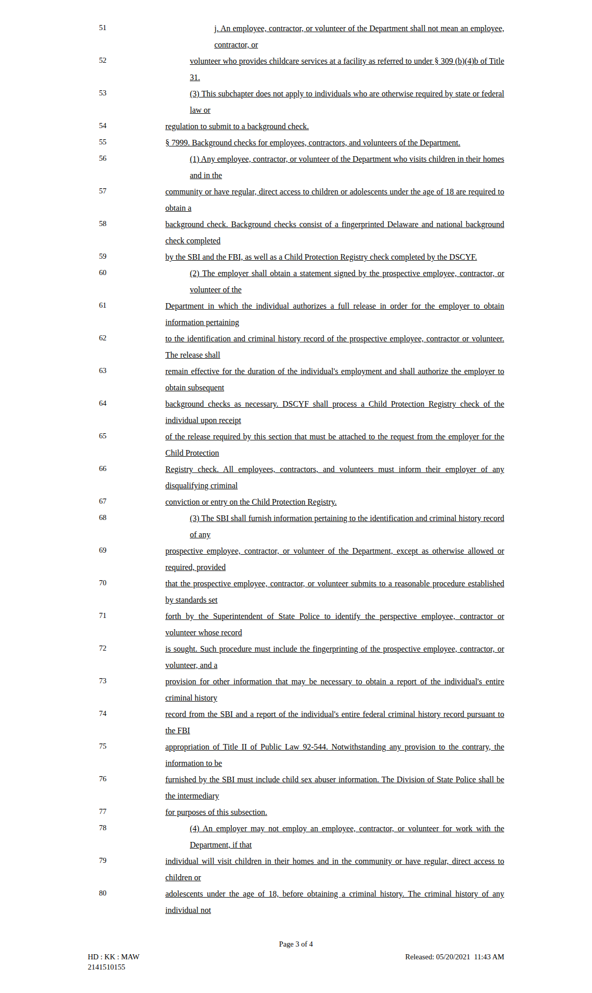j. An employee, contractor, or volunteer of the Department shall not mean an employee, contractor, or
volunteer who provides childcare services at a facility as referred to under § 309 (b)(4)b of Title 31.
(3) This subchapter does not apply to individuals who are otherwise required by state or federal law or
regulation to submit to a background check.
§ 7999. Background checks for employees, contractors, and volunteers of the Department.
(1) Any employee, contractor, or volunteer of the Department who visits children in their homes and in the
community or have regular, direct access to children or adolescents under the age of 18 are required to obtain a
background check. Background checks consist of a fingerprinted Delaware and national background check completed
by the SBI and the FBI, as well as a Child Protection Registry check completed by the DSCYF.
(2) The employer shall obtain a statement signed by the prospective employee, contractor, or volunteer of the
Department in which the individual authorizes a full release in order for the employer to obtain information pertaining
to the identification and criminal history record of the prospective employee, contractor or volunteer. The release shall
remain effective for the duration of the individual's employment and shall authorize the employer to obtain subsequent
background checks as necessary. DSCYF shall process a Child Protection Registry check of the individual upon receipt
of the release required by this section that must be attached to the request from the employer for the Child Protection
Registry check. All employees, contractors, and volunteers must inform their employer of any disqualifying criminal
conviction or entry on the Child Protection Registry.
(3) The SBI shall furnish information pertaining to the identification and criminal history record of any
prospective employee, contractor, or volunteer of the Department, except as otherwise allowed or required, provided
that the prospective employee, contractor, or volunteer submits to a reasonable procedure established by standards set
forth by the Superintendent of State Police to identify the perspective employee, contractor or volunteer whose record
is sought. Such procedure must include the fingerprinting of the prospective employee, contractor, or volunteer, and a
provision for other information that may be necessary to obtain a report of the individual's entire criminal history
record from the SBI and a report of the individual's entire federal criminal history record pursuant to the FBI
appropriation of Title II of Public Law 92-544. Notwithstanding any provision to the contrary, the information to be
furnished by the SBI must include child sex abuser information. The Division of State Police shall be the intermediary
for purposes of this subsection.
(4) An employer may not employ an employee, contractor, or volunteer for work with the Department, if that
individual will visit children in their homes and in the community or have regular, direct access to children or
adolescents under the age of 18, before obtaining a criminal history. The criminal history of any individual not
Page 3 of 4
HD : KK : MAW
2141510155
Released: 05/20/2021 11:43 AM